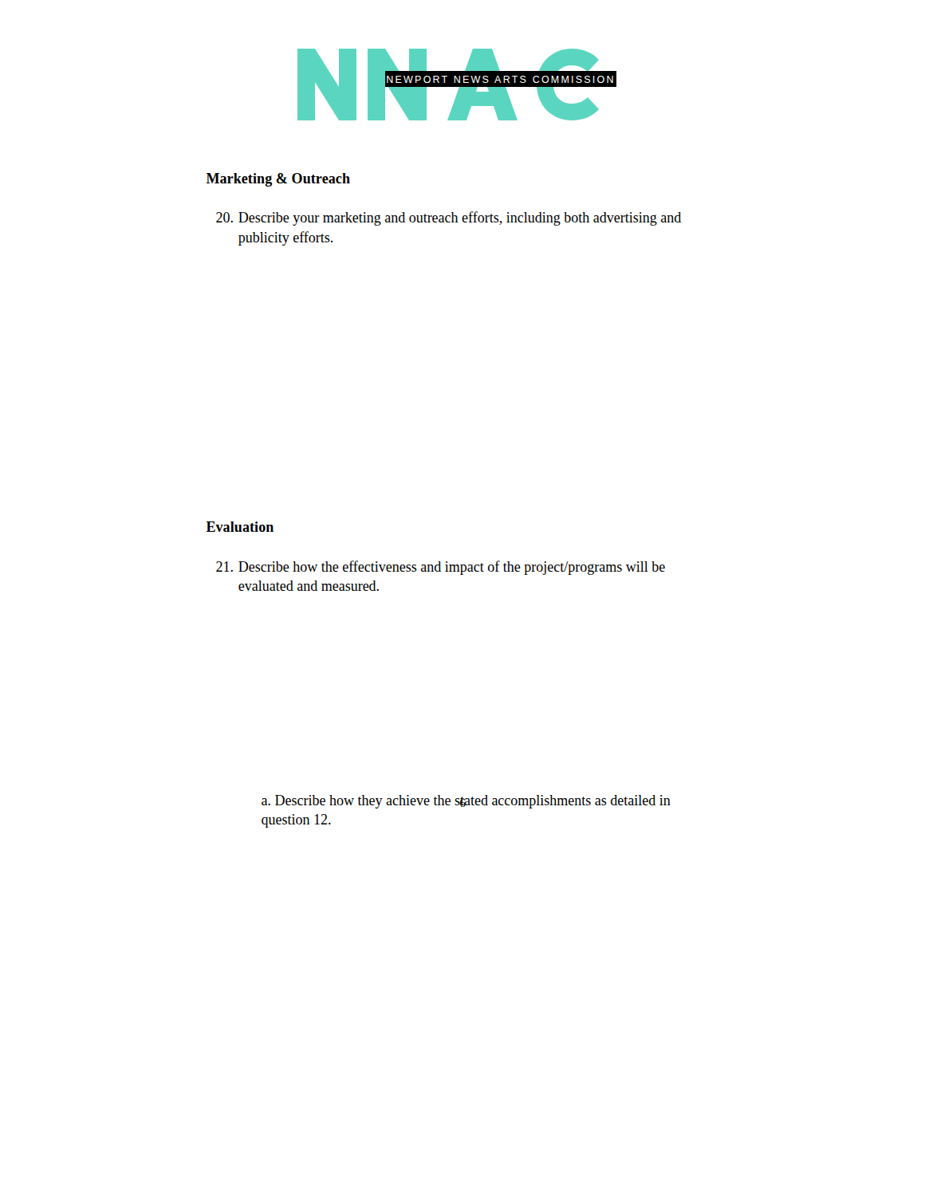NEWPORT NEWS ARTS COMMISSION
Marketing & Outreach
20. Describe your marketing and outreach efforts, including both advertising and publicity efforts.
Evaluation
21. Describe how the effectiveness and impact of the project/programs will be evaluated and measured.
a. Describe how they achieve the stated accomplishments as detailed in question 12.
6